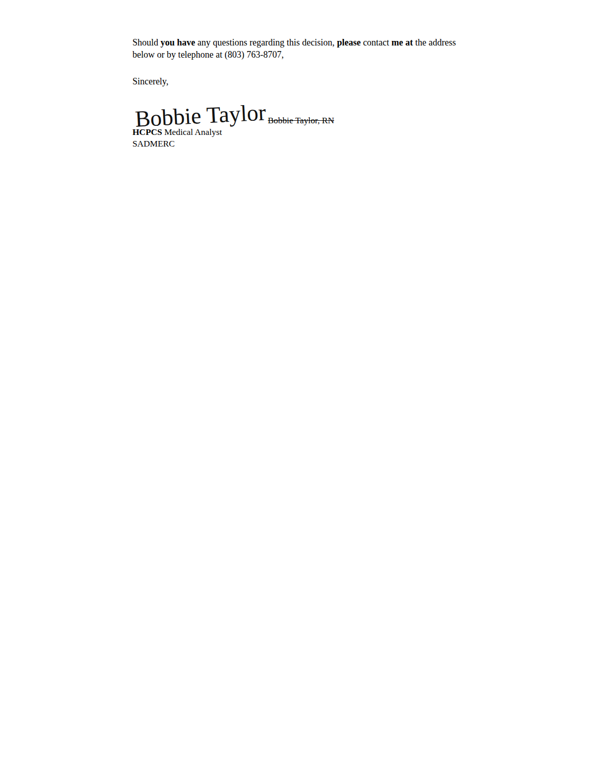Should you have any questions regarding this decision, please contact me at the address below or by telephone at (803) 763-8707,
Sincerely,
Bobbie Taylor
Bobbie Taylor, RN
HCPCS Medical Analyst
SADMERC